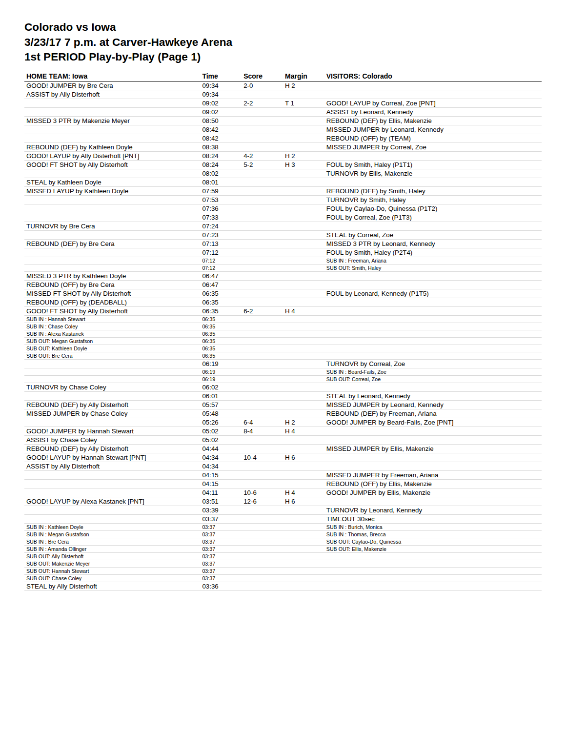Colorado vs Iowa 3/23/17 7 p.m. at Carver-Hawkeye Arena 1st PERIOD Play-by-Play (Page 1)
| HOME TEAM: Iowa | Time | Score | Margin | VISITORS: Colorado |
| --- | --- | --- | --- | --- |
| GOOD! JUMPER by Bre Cera | 09:34 | 2-0 | H 2 | |
| ASSIST by Ally Disterhoft | 09:34 | | | |
| | 09:02 | 2-2 | T 1 | GOOD! LAYUP by Correal, Zoe [PNT] |
| | 09:02 | | | ASSIST by Leonard, Kennedy |
| MISSED 3 PTR by Makenzie Meyer | 08:50 | | | REBOUND (DEF) by Ellis, Makenzie |
| | 08:42 | | | MISSED JUMPER by Leonard, Kennedy |
| | 08:42 | | | REBOUND (OFF) by (TEAM) |
| REBOUND (DEF) by Kathleen Doyle | 08:38 | | | MISSED JUMPER by Correal, Zoe |
| GOOD! LAYUP by Ally Disterhoft [PNT] | 08:24 | 4-2 | H 2 | |
| GOOD! FT SHOT by Ally Disterhoft | 08:24 | 5-2 | H 3 | FOUL by Smith, Haley (P1T1) |
| | 08:02 | | | TURNOVR by Ellis, Makenzie |
| STEAL by Kathleen Doyle | 08:01 | | | |
| MISSED LAYUP by Kathleen Doyle | 07:59 | | | REBOUND (DEF) by Smith, Haley |
| | 07:53 | | | TURNOVR by Smith, Haley |
| | 07:36 | | | FOUL by Caylao-Do, Quinessa (P1T2) |
| | 07:33 | | | FOUL by Correal, Zoe (P1T3) |
| TURNOVR by Bre Cera | 07:24 | | | |
| | 07:23 | | | STEAL by Correal, Zoe |
| REBOUND (DEF) by Bre Cera | 07:13 | | | MISSED 3 PTR by Leonard, Kennedy |
| | 07:12 | | | FOUL by Smith, Haley (P2T4) |
| | 07:12 | | | SUB IN : Freeman, Ariana |
| | 07:12 | | | SUB OUT: Smith, Haley |
| MISSED 3 PTR by Kathleen Doyle | 06:47 | | | |
| REBOUND (OFF) by Bre Cera | 06:47 | | | |
| MISSED FT SHOT by Ally Disterhoft | 06:35 | | | FOUL by Leonard, Kennedy (P1T5) |
| REBOUND (OFF) by (DEADBALL) | 06:35 | | | |
| GOOD! FT SHOT by Ally Disterhoft | 06:35 | 6-2 | H 4 | |
| SUB IN : Hannah Stewart | 06:35 | | | |
| SUB IN : Chase Coley | 06:35 | | | |
| SUB IN : Alexa Kastanek | 06:35 | | | |
| SUB OUT: Megan Gustafson | 06:35 | | | |
| SUB OUT: Kathleen Doyle | 06:35 | | | |
| SUB OUT: Bre Cera | 06:35 | | | |
| | 06:19 | | | TURNOVR by Correal, Zoe |
| | 06:19 | | | SUB IN : Beard-Fails, Zoe |
| | 06:19 | | | SUB OUT: Correal, Zoe |
| TURNOVR by Chase Coley | 06:02 | | | |
| | 06:01 | | | STEAL by Leonard, Kennedy |
| REBOUND (DEF) by Ally Disterhoft | 05:57 | | | MISSED JUMPER by Leonard, Kennedy |
| MISSED JUMPER by Chase Coley | 05:48 | | | REBOUND (DEF) by Freeman, Ariana |
| | 05:26 | 6-4 | H 2 | GOOD! JUMPER by Beard-Fails, Zoe [PNT] |
| GOOD! JUMPER by Hannah Stewart | 05:02 | 8-4 | H 4 | |
| ASSIST by Chase Coley | 05:02 | | | |
| REBOUND (DEF) by Ally Disterhoft | 04:44 | | | MISSED JUMPER by Ellis, Makenzie |
| GOOD! LAYUP by Hannah Stewart [PNT] | 04:34 | 10-4 | H 6 | |
| ASSIST by Ally Disterhoft | 04:34 | | | |
| | 04:15 | | | MISSED JUMPER by Freeman, Ariana |
| | 04:15 | | | REBOUND (OFF) by Ellis, Makenzie |
| | 04:11 | 10-6 | H 4 | GOOD! JUMPER by Ellis, Makenzie |
| GOOD! LAYUP by Alexa Kastanek [PNT] | 03:51 | 12-6 | H 6 | |
| | 03:39 | | | TURNOVR by Leonard, Kennedy |
| | 03:37 | | | TIMEOUT 30sec |
| SUB IN : Kathleen Doyle | 03:37 | | | SUB IN : Burich, Monica |
| SUB IN : Megan Gustafson | 03:37 | | | SUB IN : Thomas, Brecca |
| SUB IN : Bre Cera | 03:37 | | | SUB OUT: Caylao-Do, Quinessa |
| SUB IN : Amanda Ollinger | 03:37 | | | SUB OUT: Ellis, Makenzie |
| SUB OUT: Ally Disterhoft | 03:37 | | | |
| SUB OUT: Makenzie Meyer | 03:37 | | | |
| SUB OUT: Hannah Stewart | 03:37 | | | |
| SUB OUT: Chase Coley | 03:37 | | | |
| STEAL by Ally Disterhoft | 03:36 | | | |